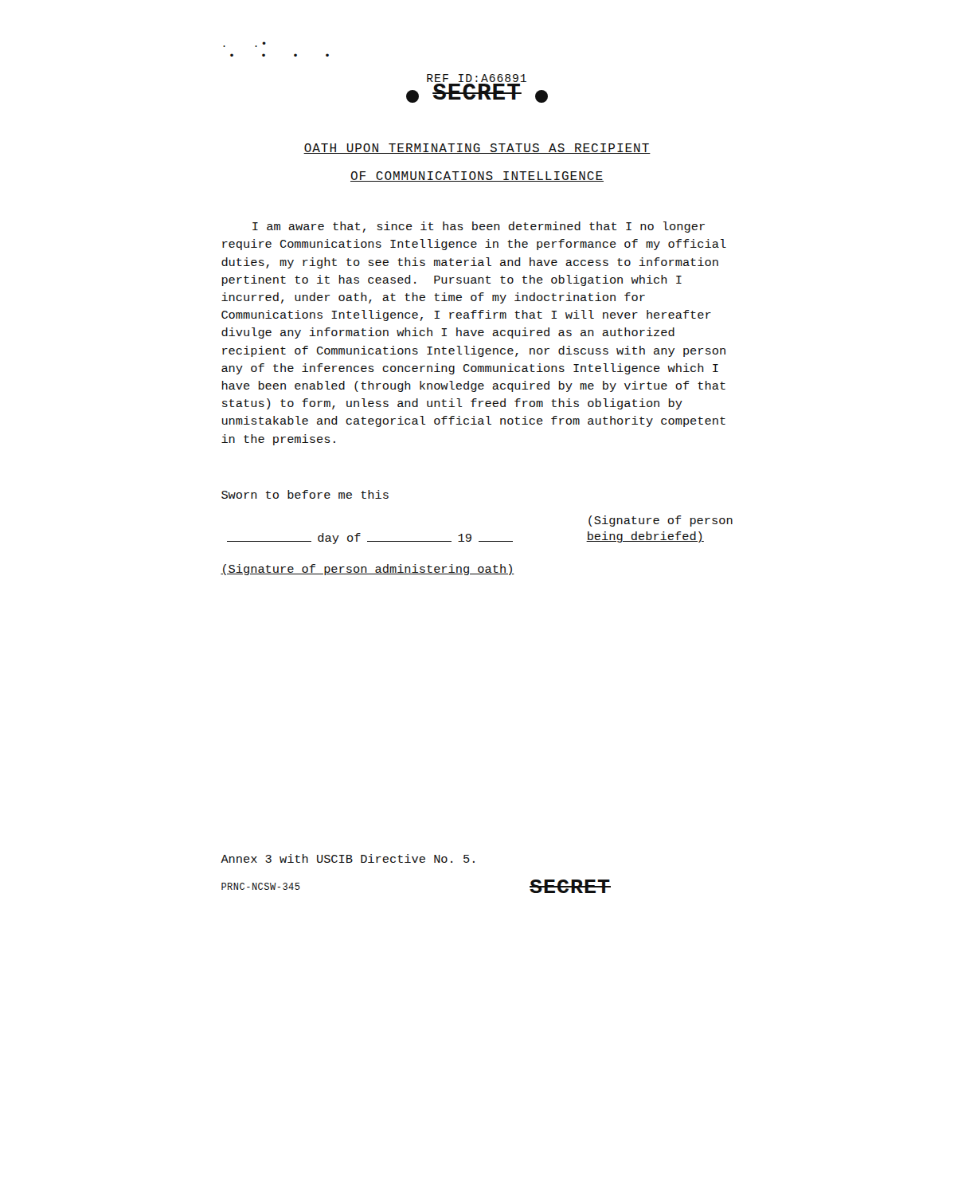. .•
• • • •
REF ID:A66891 SECRET
OATH UPON TERMINATING STATUS AS RECIPIENT
OF COMMUNICATIONS INTELLIGENCE
I am aware that, since it has been determined that I no longer require Communications Intelligence in the performance of my official duties, my right to see this material and have access to information pertinent to it has ceased. Pursuant to the obligation which I incurred, under oath, at the time of my indoctrination for Communications Intelligence, I reaffirm that I will never hereafter divulge any information which I have acquired as an authorized recipient of Communications Intelligence, nor discuss with any person any of the inferences concerning Communications Intelligence which I have been enabled (through knowledge acquired by me by virtue of that status) to form, unless and until freed from this obligation by unmistakable and categorical official notice from authority competent in the premises.
Sworn to before me this
day of 19
(Signature of person
being debriefed)
(Signature of person administering oath)
Annex 3 with USCIB Directive No. 5.
PRNC-NCSW-345 SECRET